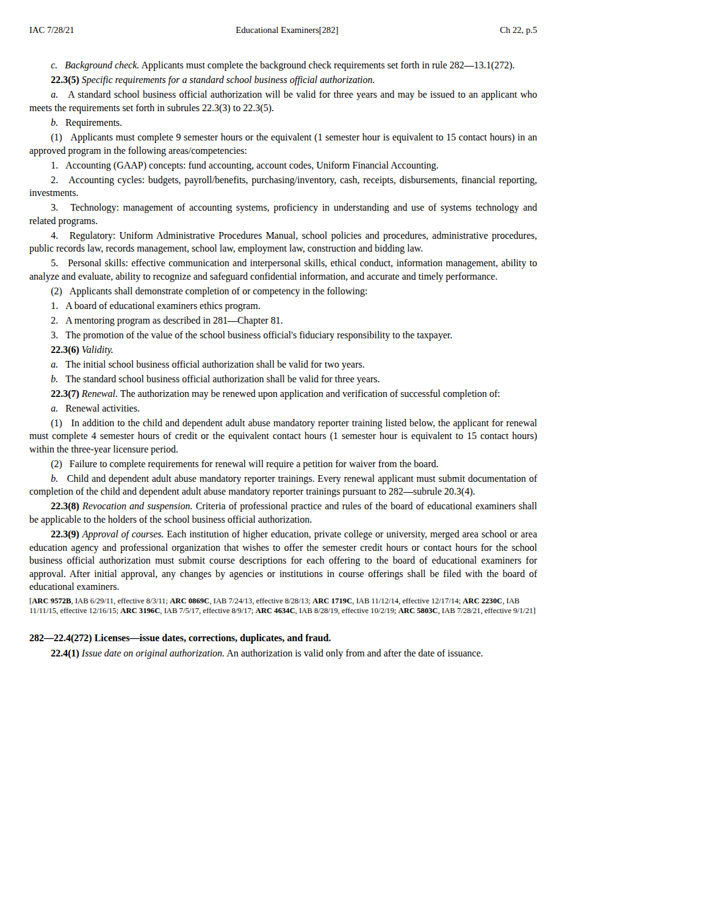IAC 7/28/21
Educational Examiners[282]
Ch 22, p.5
c. Background check. Applicants must complete the background check requirements set forth in rule 282—13.1(272).
22.3(5) Specific requirements for a standard school business official authorization.
a. A standard school business official authorization will be valid for three years and may be issued to an applicant who meets the requirements set forth in subrules 22.3(3) to 22.3(5).
b. Requirements.
(1) Applicants must complete 9 semester hours or the equivalent (1 semester hour is equivalent to 15 contact hours) in an approved program in the following areas/competencies:
1. Accounting (GAAP) concepts: fund accounting, account codes, Uniform Financial Accounting.
2. Accounting cycles: budgets, payroll/benefits, purchasing/inventory, cash, receipts, disbursements, financial reporting, investments.
3. Technology: management of accounting systems, proficiency in understanding and use of systems technology and related programs.
4. Regulatory: Uniform Administrative Procedures Manual, school policies and procedures, administrative procedures, public records law, records management, school law, employment law, construction and bidding law.
5. Personal skills: effective communication and interpersonal skills, ethical conduct, information management, ability to analyze and evaluate, ability to recognize and safeguard confidential information, and accurate and timely performance.
(2) Applicants shall demonstrate completion of or competency in the following:
1. A board of educational examiners ethics program.
2. A mentoring program as described in 281—Chapter 81.
3. The promotion of the value of the school business official's fiduciary responsibility to the taxpayer.
22.3(6) Validity.
a. The initial school business official authorization shall be valid for two years.
b. The standard school business official authorization shall be valid for three years.
22.3(7) Renewal. The authorization may be renewed upon application and verification of successful completion of:
a. Renewal activities.
(1) In addition to the child and dependent adult abuse mandatory reporter training listed below, the applicant for renewal must complete 4 semester hours of credit or the equivalent contact hours (1 semester hour is equivalent to 15 contact hours) within the three-year licensure period.
(2) Failure to complete requirements for renewal will require a petition for waiver from the board.
b. Child and dependent adult abuse mandatory reporter trainings. Every renewal applicant must submit documentation of completion of the child and dependent adult abuse mandatory reporter trainings pursuant to 282—subrule 20.3(4).
22.3(8) Revocation and suspension. Criteria of professional practice and rules of the board of educational examiners shall be applicable to the holders of the school business official authorization.
22.3(9) Approval of courses. Each institution of higher education, private college or university, merged area school or area education agency and professional organization that wishes to offer the semester credit hours or contact hours for the school business official authorization must submit course descriptions for each offering to the board of educational examiners for approval. After initial approval, any changes by agencies or institutions in course offerings shall be filed with the board of educational examiners.
[ARC 9572B, IAB 6/29/11, effective 8/3/11; ARC 0869C, IAB 7/24/13, effective 8/28/13; ARC 1719C, IAB 11/12/14, effective 12/17/14; ARC 2230C, IAB 11/11/15, effective 12/16/15; ARC 3196C, IAB 7/5/17, effective 8/9/17; ARC 4634C, IAB 8/28/19, effective 10/2/19; ARC 5803C, IAB 7/28/21, effective 9/1/21]
282—22.4(272) Licenses—issue dates, corrections, duplicates, and fraud.
22.4(1) Issue date on original authorization. An authorization is valid only from and after the date of issuance.